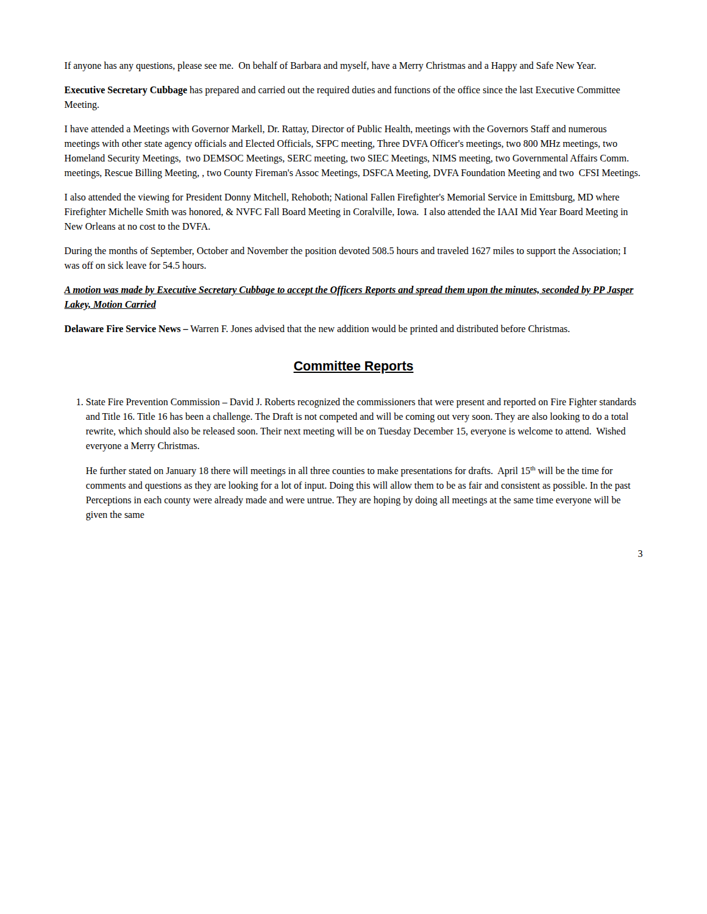If anyone has any questions, please see me. On behalf of Barbara and myself, have a Merry Christmas and a Happy and Safe New Year.
Executive Secretary Cubbage has prepared and carried out the required duties and functions of the office since the last Executive Committee Meeting.
I have attended a Meetings with Governor Markell, Dr. Rattay, Director of Public Health, meetings with the Governors Staff and numerous meetings with other state agency officials and Elected Officials, SFPC meeting, Three DVFA Officer's meetings, two 800 MHz meetings, two Homeland Security Meetings, two DEMSOC Meetings, SERC meeting, two SIEC Meetings, NIMS meeting, two Governmental Affairs Comm. meetings, Rescue Billing Meeting, , two County Fireman's Assoc Meetings, DSFCA Meeting, DVFA Foundation Meeting and two CFSI Meetings.
I also attended the viewing for President Donny Mitchell, Rehoboth; National Fallen Firefighter's Memorial Service in Emittsburg, MD where Firefighter Michelle Smith was honored, & NVFC Fall Board Meeting in Coralville, Iowa. I also attended the IAAI Mid Year Board Meeting in New Orleans at no cost to the DVFA.
During the months of September, October and November the position devoted 508.5 hours and traveled 1627 miles to support the Association; I was off on sick leave for 54.5 hours.
A motion was made by Executive Secretary Cubbage to accept the Officers Reports and spread them upon the minutes, seconded by PP Jasper Lakey, Motion Carried
Delaware Fire Service News – Warren F. Jones advised that the new addition would be printed and distributed before Christmas.
Committee Reports
State Fire Prevention Commission – David J. Roberts recognized the commissioners that were present and reported on Fire Fighter standards and Title 16. Title 16 has been a challenge. The Draft is not competed and will be coming out very soon. They are also looking to do a total rewrite, which should also be released soon. Their next meeting will be on Tuesday December 15, everyone is welcome to attend. Wished everyone a Merry Christmas.
He further stated on January 18 there will meetings in all three counties to make presentations for drafts. April 15th will be the time for comments and questions as they are looking for a lot of input. Doing this will allow them to be as fair and consistent as possible. In the past Perceptions in each county were already made and were untrue. They are hoping by doing all meetings at the same time everyone will be given the same
3